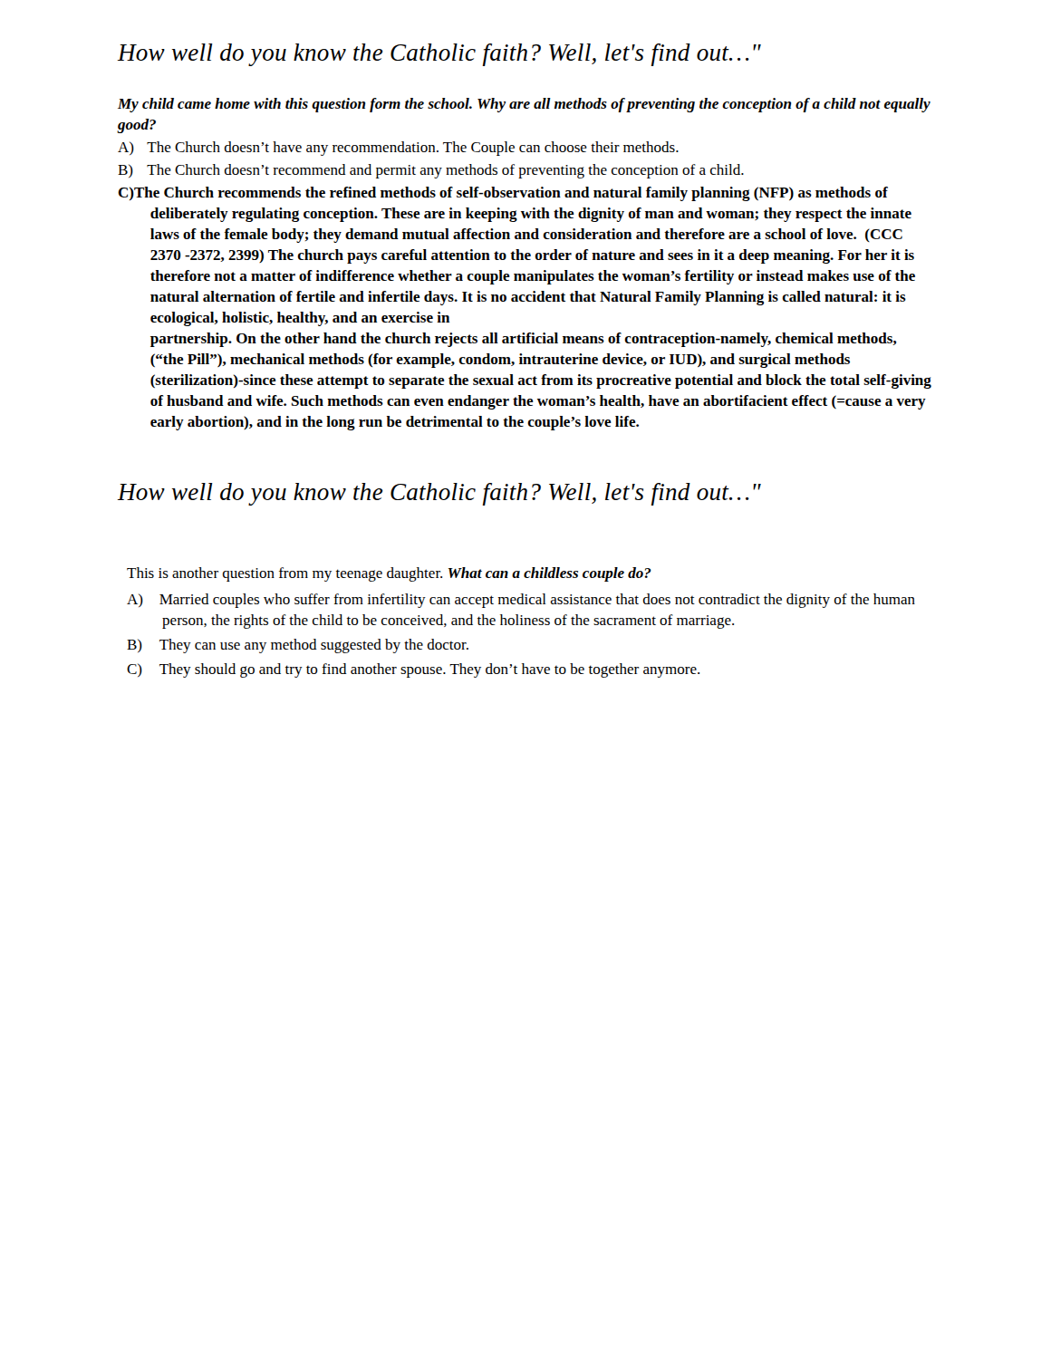How well do you know the Catholic faith? Well, let's find out…"
My child came home with this question form the school. Why are all methods of preventing the conception of a child not equally good?
A) The Church doesn’t have any recommendation. The Couple can choose their methods.
B) The Church doesn’t recommend and permit any methods of preventing the conception of a child.
C) The Church recommends the refined methods of self-observation and natural family planning (NFP) as methods of deliberately regulating conception. These are in keeping with the dignity of man and woman; they respect the innate laws of the female body; they demand mutual affection and consideration and therefore are a school of love. (CCC 2370 -2372, 2399) The church pays careful attention to the order of nature and sees in it a deep meaning. For her it is therefore not a matter of indifference whether a couple manipulates the woman’s fertility or instead makes use of the natural alternation of fertile and infertile days. It is no accident that Natural Family Planning is called natural: it is ecological, holistic, healthy, and an exercise in
partnership. On the other hand the church rejects all artificial means of contraception-namely, chemical methods, (“the Pill”), mechanical methods (for example, condom, intrauterine device, or IUD), and surgical methods (sterilization)-since these attempt to separate the sexual act from its procreative potential and block the total self-giving of husband and wife. Such methods can even endanger the woman’s health, have an abortifacient effect (=cause a very early abortion), and in the long run be detrimental to the couple’s love life.
How well do you know the Catholic faith? Well, let's find out…"
This is another question from my teenage daughter. What can a childless couple do?
A) Married couples who suffer from infertility can accept medical assistance that does not contradict the dignity of the human person, the rights of the child to be conceived, and the holiness of the sacrament of marriage.
B) They can use any method suggested by the doctor.
C) They should go and try to find another spouse. They don’t have to be together anymore.